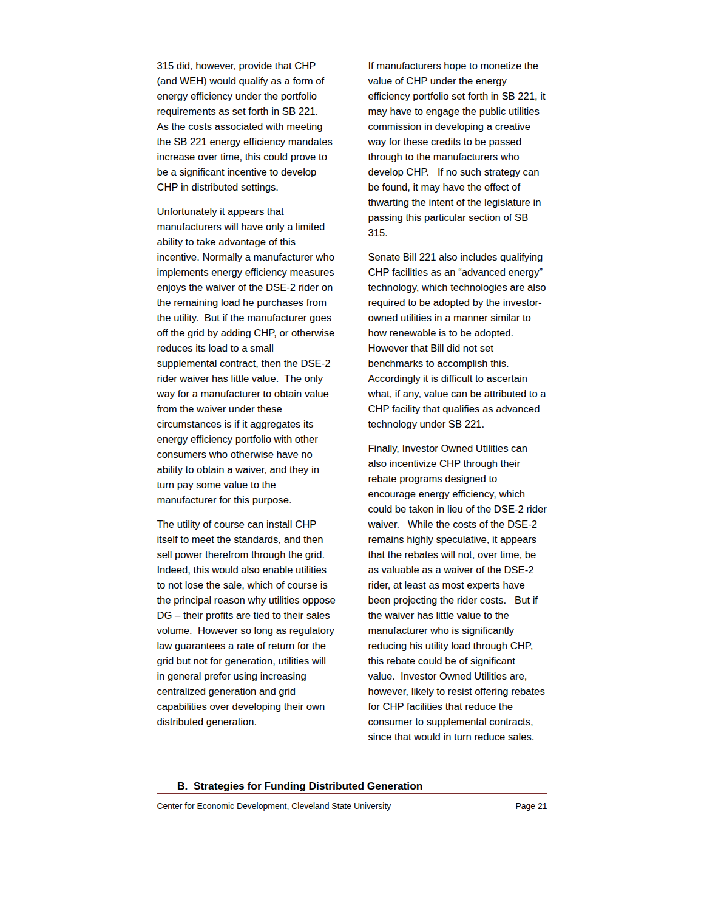315 did, however, provide that CHP (and WEH) would qualify as a form of energy efficiency under the portfolio requirements as set forth in SB 221. As the costs associated with meeting the SB 221 energy efficiency mandates increase over time, this could prove to be a significant incentive to develop CHP in distributed settings.
Unfortunately it appears that manufacturers will have only a limited ability to take advantage of this incentive. Normally a manufacturer who implements energy efficiency measures enjoys the waiver of the DSE-2 rider on the remaining load he purchases from the utility. But if the manufacturer goes off the grid by adding CHP, or otherwise reduces its load to a small supplemental contract, then the DSE-2 rider waiver has little value. The only way for a manufacturer to obtain value from the waiver under these circumstances is if it aggregates its energy efficiency portfolio with other consumers who otherwise have no ability to obtain a waiver, and they in turn pay some value to the manufacturer for this purpose.
The utility of course can install CHP itself to meet the standards, and then sell power therefrom through the grid. Indeed, this would also enable utilities to not lose the sale, which of course is the principal reason why utilities oppose DG – their profits are tied to their sales volume. However so long as regulatory law guarantees a rate of return for the grid but not for generation, utilities will in general prefer using increasing centralized generation and grid capabilities over developing their own distributed generation.
If manufacturers hope to monetize the value of CHP under the energy efficiency portfolio set forth in SB 221, it may have to engage the public utilities commission in developing a creative way for these credits to be passed through to the manufacturers who develop CHP. If no such strategy can be found, it may have the effect of thwarting the intent of the legislature in passing this particular section of SB 315.
Senate Bill 221 also includes qualifying CHP facilities as an “advanced energy” technology, which technologies are also required to be adopted by the investor-owned utilities in a manner similar to how renewable is to be adopted. However that Bill did not set benchmarks to accomplish this. Accordingly it is difficult to ascertain what, if any, value can be attributed to a CHP facility that qualifies as advanced technology under SB 221.
Finally, Investor Owned Utilities can also incentivize CHP through their rebate programs designed to encourage energy efficiency, which could be taken in lieu of the DSE-2 rider waiver. While the costs of the DSE-2 remains highly speculative, it appears that the rebates will not, over time, be as valuable as a waiver of the DSE-2 rider, at least as most experts have been projecting the rider costs. But if the waiver has little value to the manufacturer who is significantly reducing his utility load through CHP, this rebate could be of significant value. Investor Owned Utilities are, however, likely to resist offering rebates for CHP facilities that reduce the consumer to supplemental contracts, since that would in turn reduce sales.
B. Strategies for Funding Distributed Generation
Center for Economic Development, Cleveland State University
Page 21